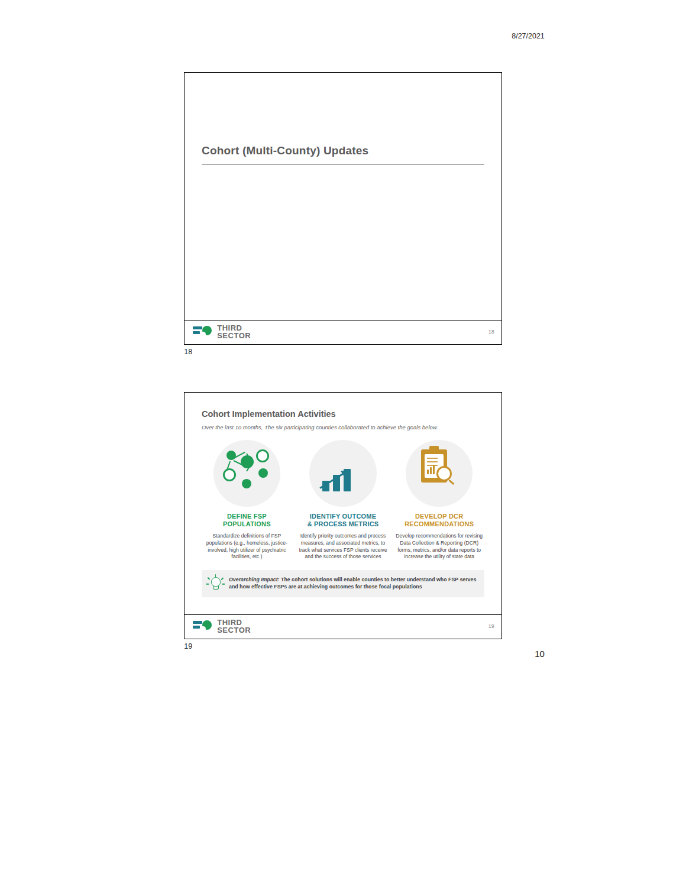8/27/2021
Cohort (Multi-County) Updates
THIRD SECTOR
18
18
Cohort Implementation Activities
Over the last 10 months, The six participating counties collaborated to achieve the goals below.
DEFINE FSP
POPULATIONS
Standardize definitions of FSP populations (e.g., homeless, justice-involved, high utilizer of psychiatric facilities, etc.)
IDENTIFY OUTCOME
& PROCESS METRICS
Identify priority outcomes and process measures, and associated metrics, to track what services FSP clients receive and the success of those services
DEVELOP DCR
RECOMMENDATIONS
Develop recommendations for revising Data Collection & Reporting (DCR) forms, metrics, and/or data reports to increase the utility of state data
Overarching Impact: The cohort solutions will enable counties to better understand who FSP serves and how effective FSPs are at achieving outcomes for those focal populations
THIRD SECTOR
19
19
10